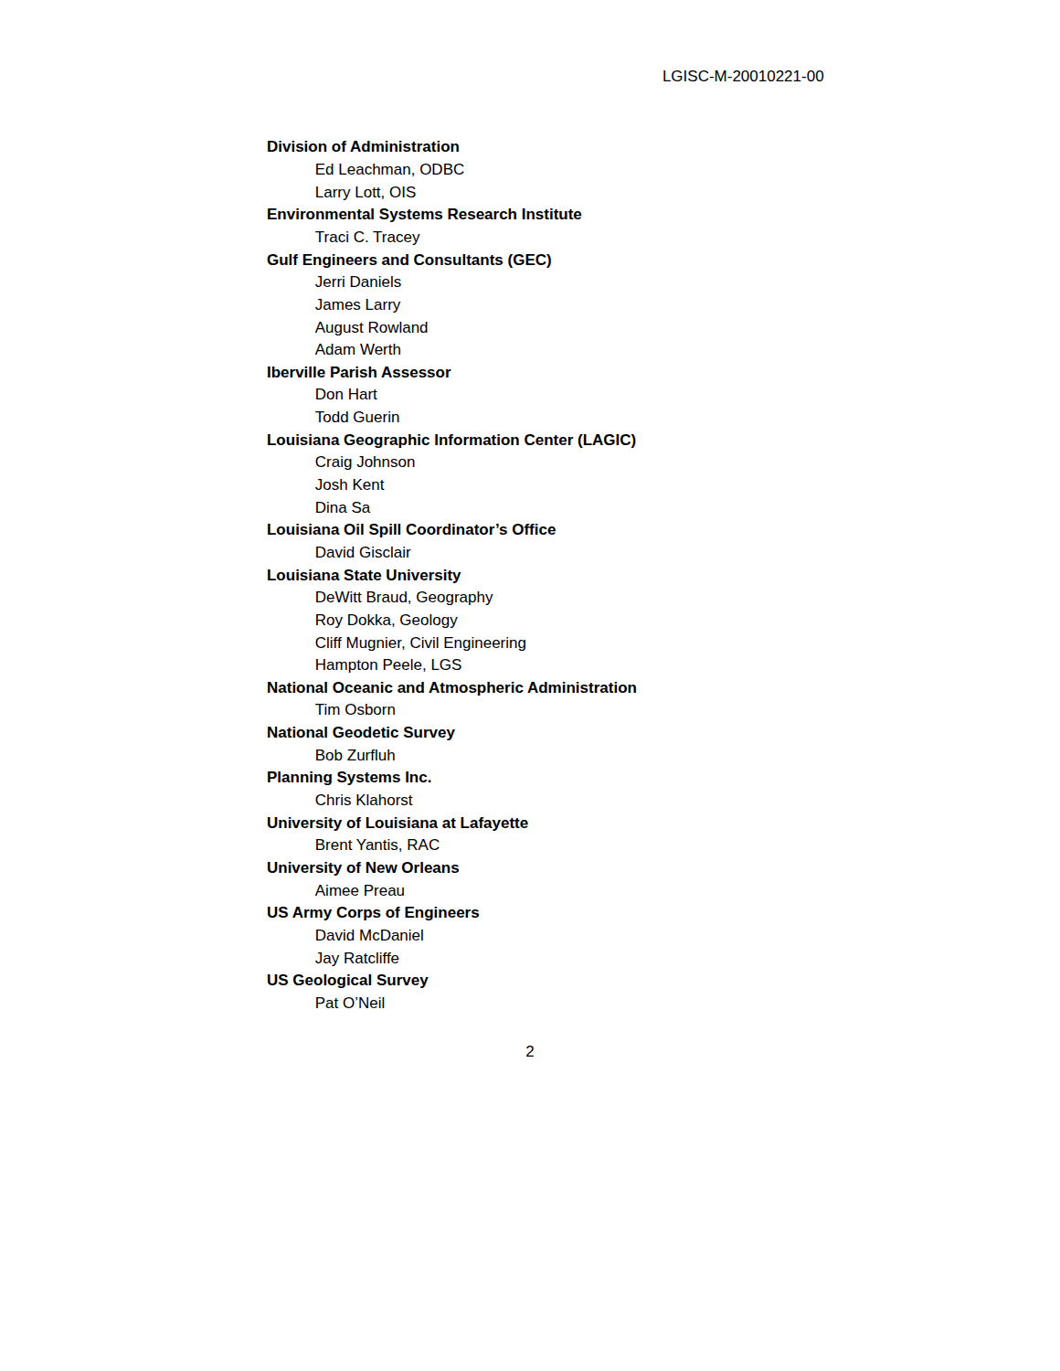LGISC-M-20010221-00
Division of Administration
Ed Leachman, ODBC
Larry Lott, OIS
Environmental Systems Research Institute
Traci C. Tracey
Gulf Engineers and Consultants (GEC)
Jerri Daniels
James Larry
August Rowland
Adam Werth
Iberville Parish Assessor
Don Hart
Todd Guerin
Louisiana Geographic Information Center (LAGIC)
Craig Johnson
Josh Kent
Dina Sa
Louisiana Oil Spill Coordinator’s Office
David Gisclair
Louisiana State University
DeWitt Braud, Geography
Roy Dokka, Geology
Cliff Mugnier, Civil Engineering
Hampton Peele, LGS
National Oceanic and Atmospheric Administration
Tim Osborn
National Geodetic Survey
Bob Zurfluh
Planning Systems Inc.
Chris Klahorst
University of Louisiana at Lafayette
Brent Yantis, RAC
University of New Orleans
Aimee Preau
US Army Corps of Engineers
David McDaniel
Jay Ratcliffe
US Geological Survey
Pat O’Neil
2